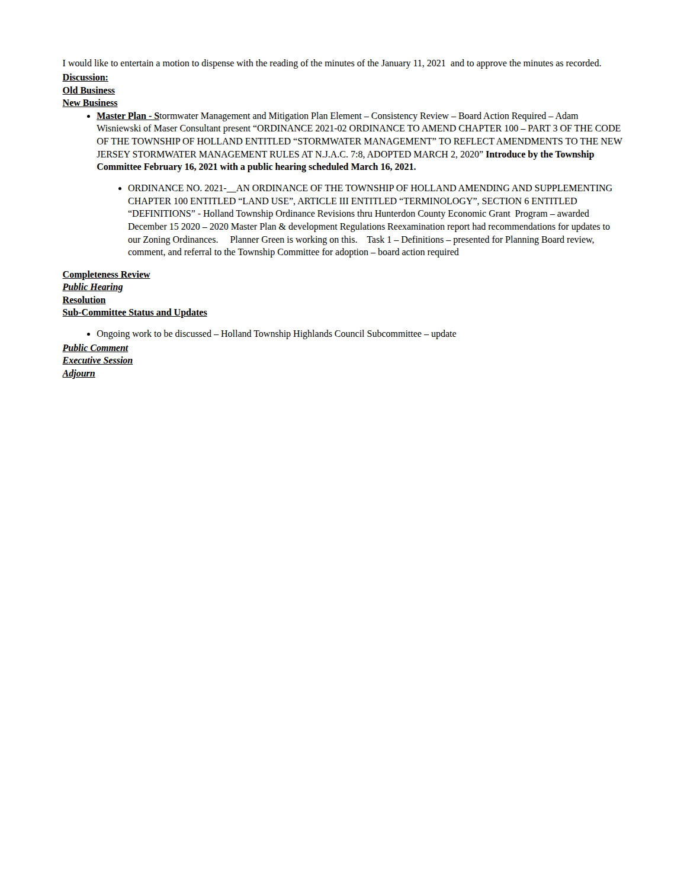I would like to entertain a motion to dispense with the reading of the minutes of the January 11, 2021 and to approve the minutes as recorded.
Discussion:
Old Business
New Business
Master Plan - S tormwater Management and Mitigation Plan Element – Consistency Review – Board Action Required – Adam Wisniewski of Maser Consultant present “ORDINANCE 2021-02 ORDINANCE TO AMEND CHAPTER 100 – PART 3 OF THE CODE OF THE TOWNSHIP OF HOLLAND ENTITLED “STORMWATER MANAGEMENT” TO REFLECT AMENDMENTS TO THE NEW JERSEY STORMWATER MANAGEMENT RULES AT N.J.A.C. 7:8, ADOPTED MARCH 2, 2020” Introduce by the Township Committee February 16, 2021 with a public hearing scheduled March 16, 2021.
ORDINANCE NO. 2021-__AN ORDINANCE OF THE TOWNSHIP OF HOLLAND AMENDING AND SUPPLEMENTING CHAPTER 100 ENTITLED “LAND USE”, ARTICLE III ENTITLED “TERMINOLOGY”, SECTION 6 ENTITLED “DEFINITIONS” - Holland Township Ordinance Revisions thru Hunterdon County Economic Grant Program – awarded December 15 2020 – 2020 Master Plan & development Regulations Reexamination report had recommendations for updates to our Zoning Ordinances. Planner Green is working on this. Task 1 – Definitions – presented for Planning Board review, comment, and referral to the Township Committee for adoption – board action required
Completeness Review
Public Hearing
Resolution
Sub-Committee Status and Updates
Ongoing work to be discussed – Holland Township Highlands Council Subcommittee – update
Public Comment
Executive Session
Adjourn